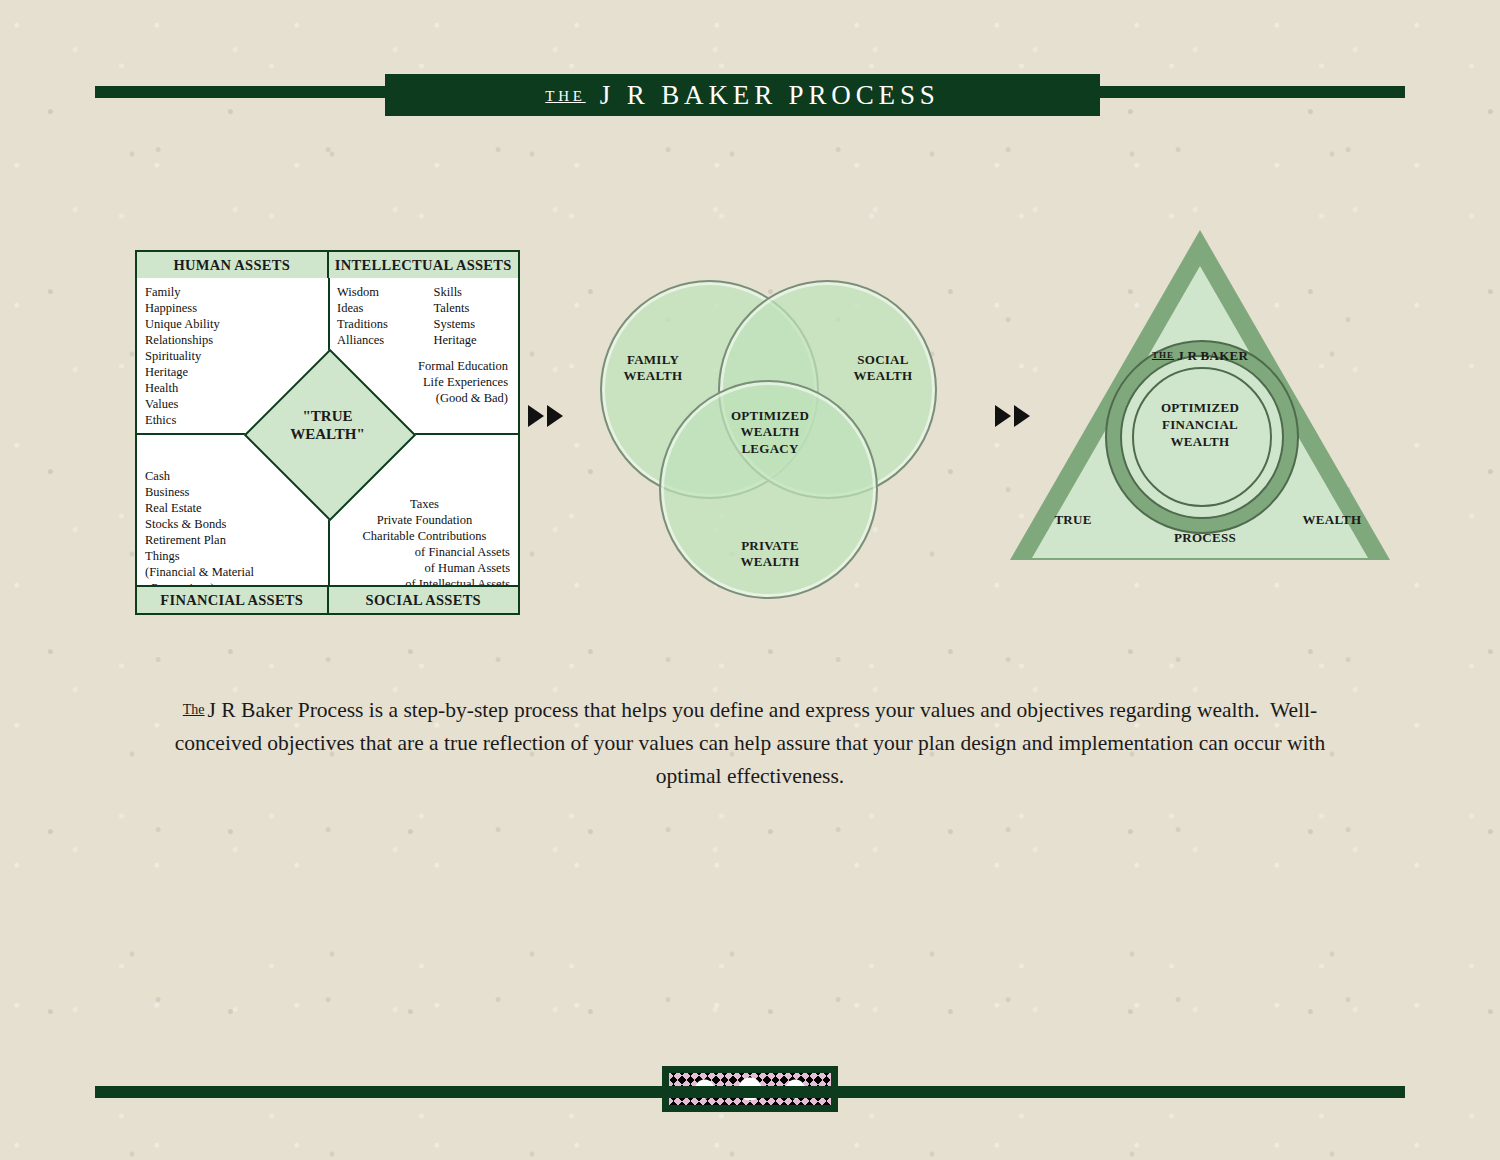THEJ R BAKER PROCESS
HUMAN ASSETS
INTELLECTUAL ASSETS
Family
Happiness
Unique Ability
Relationships
Spirituality
Heritage
Health
Values
Ethics
Wisdom
Ideas
Traditions
Alliances
Skills
Talents
Systems
Heritage
Formal Education
Life Experiences
(Good & Bad)
Cash
Business
Real Estate
Stocks & Bonds
Retirement Plan
Things
(Financial & Material
Possessions)
Taxes
Private Foundation
Charitable Contributions
of Financial Assets
of Human Assets
of Intellectual Assets
"TRUE
WEALTH"
FINANCIAL ASSETS
SOCIAL ASSETS
FAMILY
WEALTH
SOCIAL
WEALTH
PRIVATE
WEALTH
OPTIMIZED
WEALTH
LEGACY
THEJ R BAKER
OPTIMIZED
FINANCIAL
WEALTH
TRUE
WEALTH
PROCESS
The J R Baker Process is a step-by-step process that helps you define and express your values and objectives regarding wealth. Well-conceived objectives that are a true reflection of your values can help assure that your plan design and implementation can occur with optimal effectiveness.